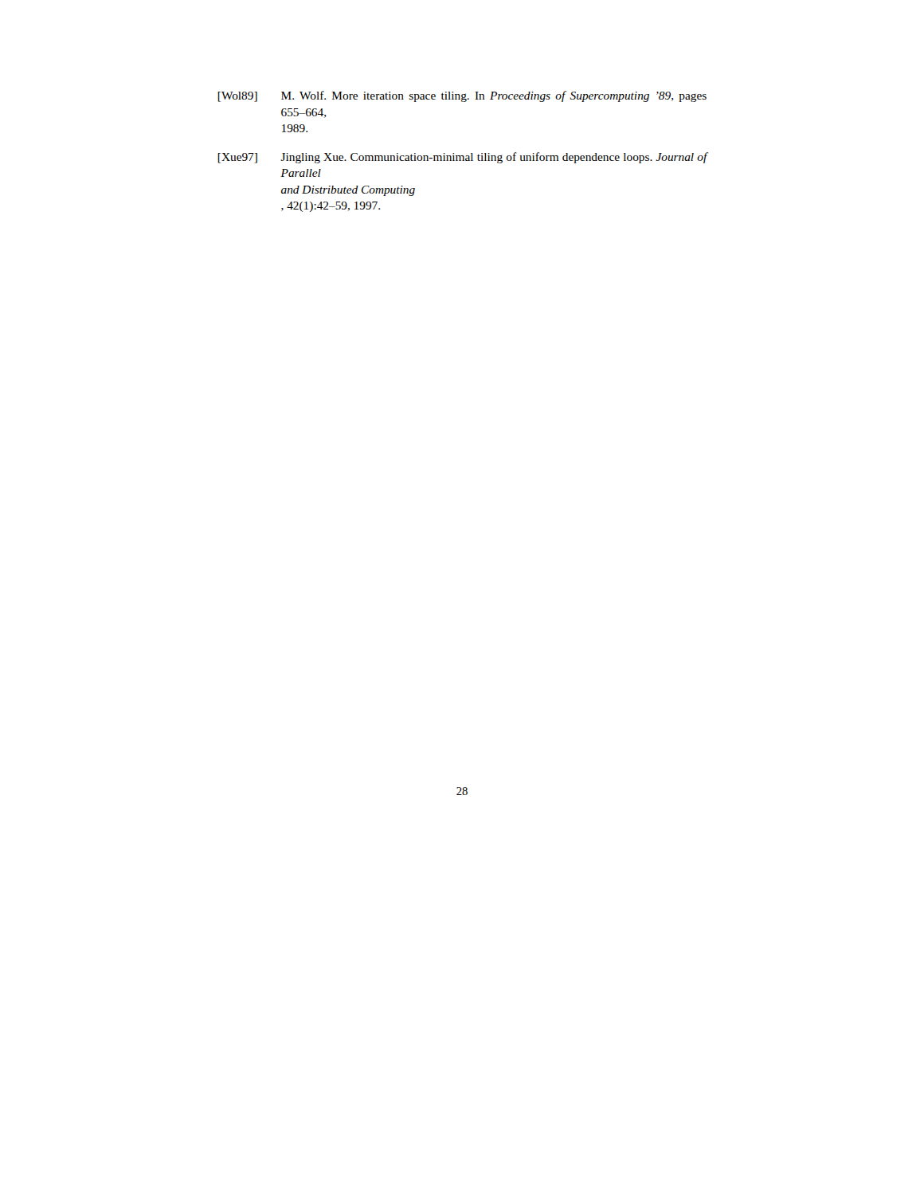[Wol89] M. Wolf. More iteration space tiling. In Proceedings of Supercomputing ’89, pages 655–664, 1989.
[Xue97] Jingling Xue. Communication-minimal tiling of uniform dependence loops. Journal of Parallel and Distributed Computing, 42(1):42–59, 1997.
28